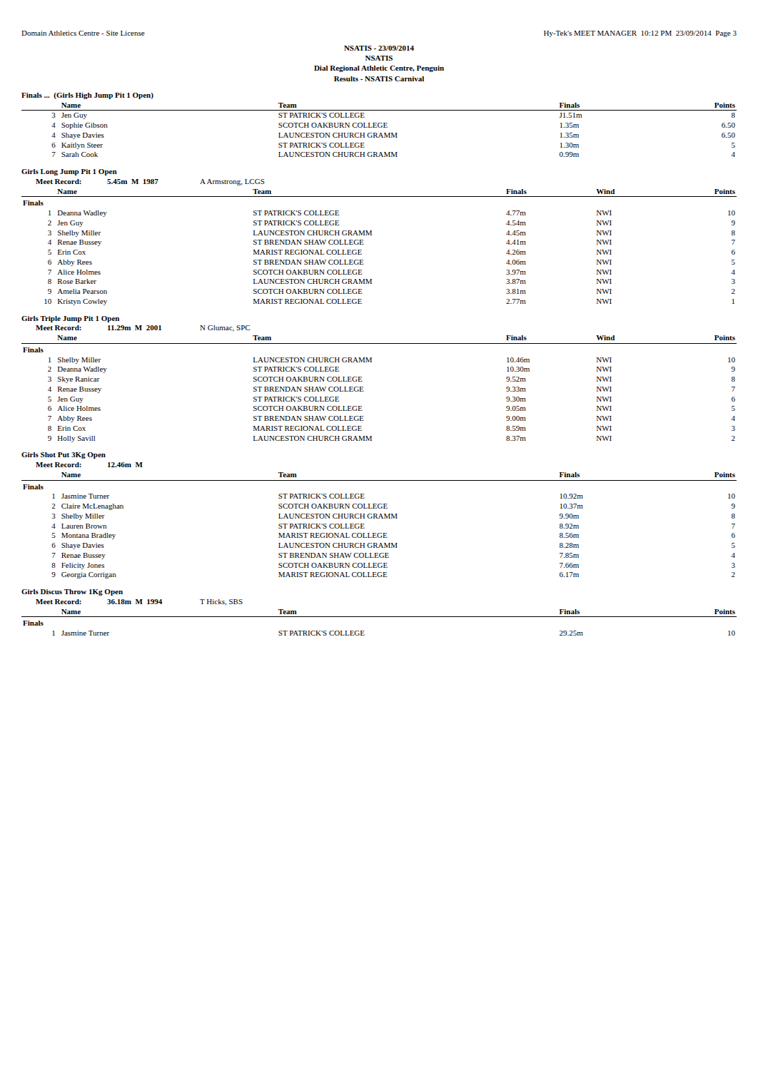Domain Athletics Centre - Site License
Hy-Tek's MEET MANAGER 10:12 PM 23/09/2014 Page 3
NSATIS - 23/09/2014
NSATIS
Dial Regional Athletic Centre, Penguin
Results - NSATIS Carnival
Finals ... (Girls High Jump Pit 1 Open)
| | Name | Team | Finals | Points |
| --- | --- | --- | --- | --- |
| 3 | Jen Guy | ST PATRICK'S COLLEGE | J1.51m | 8 |
| 4 | Sophie Gibson | SCOTCH OAKBURN COLLEGE | 1.35m | 6.50 |
| 4 | Shaye Davies | LAUNCESTON CHURCH GRAMM | 1.35m | 6.50 |
| 6 | Kaitlyn Steer | ST PATRICK'S COLLEGE | 1.30m | 5 |
| 7 | Sarah Cook | LAUNCESTON CHURCH GRAMM | 0.99m | 4 |
Girls Long Jump Pit 1 Open
Meet Record: 5.45m M 1987 A Armstrong, LCGS
| | Name | Team | Finals | Wind | Points |
| --- | --- | --- | --- | --- | --- |
| Finals |
| 1 | Deanna Wadley | ST PATRICK'S COLLEGE | 4.77m | NWI | 10 |
| 2 | Jen Guy | ST PATRICK'S COLLEGE | 4.54m | NWI | 9 |
| 3 | Shelby Miller | LAUNCESTON CHURCH GRAMM | 4.45m | NWI | 8 |
| 4 | Renae Bussey | ST BRENDAN SHAW COLLEGE | 4.41m | NWI | 7 |
| 5 | Erin Cox | MARIST REGIONAL COLLEGE | 4.26m | NWI | 6 |
| 6 | Abby Rees | ST BRENDAN SHAW COLLEGE | 4.06m | NWI | 5 |
| 7 | Alice Holmes | SCOTCH OAKBURN COLLEGE | 3.97m | NWI | 4 |
| 8 | Rose Barker | LAUNCESTON CHURCH GRAMM | 3.87m | NWI | 3 |
| 9 | Amelia Pearson | SCOTCH OAKBURN COLLEGE | 3.81m | NWI | 2 |
| 10 | Kristyn Cowley | MARIST REGIONAL COLLEGE | 2.77m | NWI | 1 |
Girls Triple Jump Pit 1 Open
Meet Record: 11.29m M 2001 N Glumac, SPC
| | Name | Team | Finals | Wind | Points |
| --- | --- | --- | --- | --- | --- |
| Finals |
| 1 | Shelby Miller | LAUNCESTON CHURCH GRAMM | 10.46m | NWI | 10 |
| 2 | Deanna Wadley | ST PATRICK'S COLLEGE | 10.30m | NWI | 9 |
| 3 | Skye Ranicar | SCOTCH OAKBURN COLLEGE | 9.52m | NWI | 8 |
| 4 | Renae Bussey | ST BRENDAN SHAW COLLEGE | 9.33m | NWI | 7 |
| 5 | Jen Guy | ST PATRICK'S COLLEGE | 9.30m | NWI | 6 |
| 6 | Alice Holmes | SCOTCH OAKBURN COLLEGE | 9.05m | NWI | 5 |
| 7 | Abby Rees | ST BRENDAN SHAW COLLEGE | 9.00m | NWI | 4 |
| 8 | Erin Cox | MARIST REGIONAL COLLEGE | 8.59m | NWI | 3 |
| 9 | Holly Savill | LAUNCESTON CHURCH GRAMM | 8.37m | NWI | 2 |
Girls Shot Put 3Kg Open
Meet Record: 12.46m M
| | Name | Team | Finals | Points |
| --- | --- | --- | --- | --- |
| Finals |
| 1 | Jasmine Turner | ST PATRICK'S COLLEGE | 10.92m | 10 |
| 2 | Claire McLenaghan | SCOTCH OAKBURN COLLEGE | 10.37m | 9 |
| 3 | Shelby Miller | LAUNCESTON CHURCH GRAMM | 9.90m | 8 |
| 4 | Lauren Brown | ST PATRICK'S COLLEGE | 8.92m | 7 |
| 5 | Montana Bradley | MARIST REGIONAL COLLEGE | 8.56m | 6 |
| 6 | Shaye Davies | LAUNCESTON CHURCH GRAMM | 8.28m | 5 |
| 7 | Renae Bussey | ST BRENDAN SHAW COLLEGE | 7.85m | 4 |
| 8 | Felicity Jones | SCOTCH OAKBURN COLLEGE | 7.66m | 3 |
| 9 | Georgia Corrigan | MARIST REGIONAL COLLEGE | 6.17m | 2 |
Girls Discus Throw 1Kg Open
Meet Record: 36.18m M 1994 T Hicks, SBS
| | Name | Team | Finals | Points |
| --- | --- | --- | --- | --- |
| Finals |
| 1 | Jasmine Turner | ST PATRICK'S COLLEGE | 29.25m | 10 |